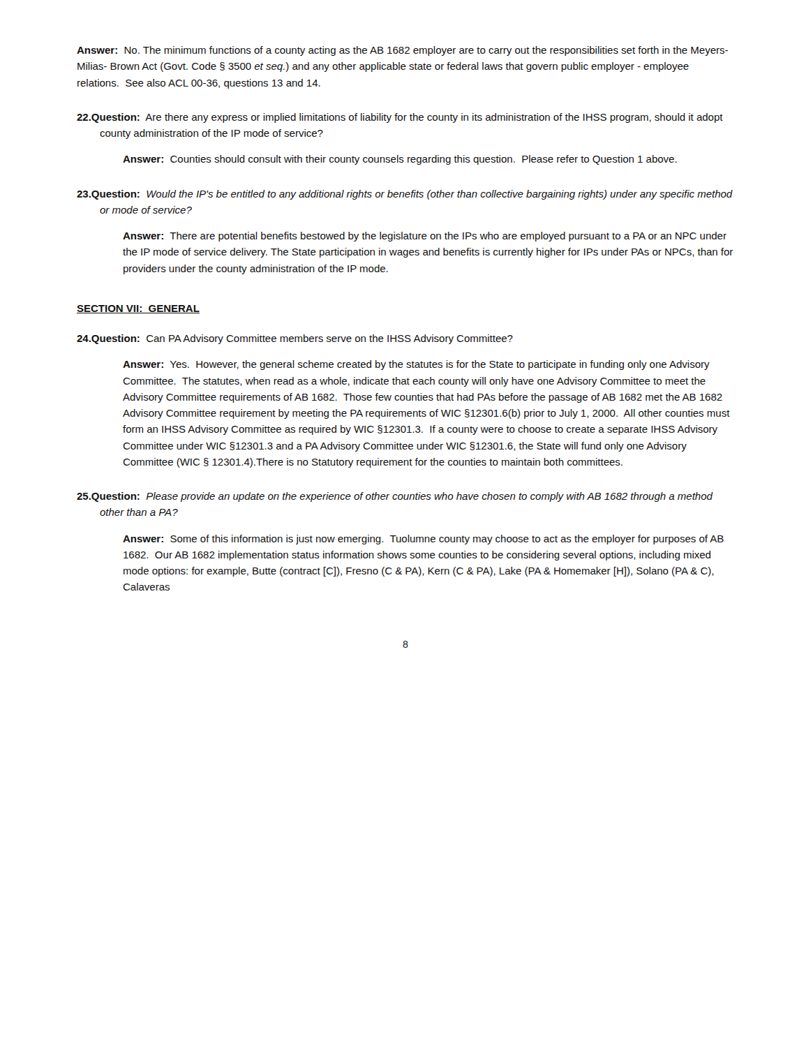Answer: No. The minimum functions of a county acting as the AB 1682 employer are to carry out the responsibilities set forth in the Meyers- Milias- Brown Act (Govt. Code § 3500 et seq.) and any other applicable state or federal laws that govern public employer - employee relations. See also ACL 00-36, questions 13 and 14.
22. Question: Are there any express or implied limitations of liability for the county in its administration of the IHSS program, should it adopt county administration of the IP mode of service?
Answer: Counties should consult with their county counsels regarding this question. Please refer to Question 1 above.
23. Question: Would the IP's be entitled to any additional rights or benefits (other than collective bargaining rights) under any specific method or mode of service?
Answer: There are potential benefits bestowed by the legislature on the IPs who are employed pursuant to a PA or an NPC under the IP mode of service delivery. The State participation in wages and benefits is currently higher for IPs under PAs or NPCs, than for providers under the county administration of the IP mode.
SECTION VII: GENERAL
24. Question: Can PA Advisory Committee members serve on the IHSS Advisory Committee?
Answer: Yes. However, the general scheme created by the statutes is for the State to participate in funding only one Advisory Committee. The statutes, when read as a whole, indicate that each county will only have one Advisory Committee to meet the Advisory Committee requirements of AB 1682. Those few counties that had PAs before the passage of AB 1682 met the AB 1682 Advisory Committee requirement by meeting the PA requirements of WIC §12301.6(b) prior to July 1, 2000. All other counties must form an IHSS Advisory Committee as required by WIC §12301.3. If a county were to choose to create a separate IHSS Advisory Committee under WIC §12301.3 and a PA Advisory Committee under WIC §12301.6, the State will fund only one Advisory Committee (WIC § 12301.4).There is no Statutory requirement for the counties to maintain both committees.
25. Question: Please provide an update on the experience of other counties who have chosen to comply with AB 1682 through a method other than a PA?
Answer: Some of this information is just now emerging. Tuolumne county may choose to act as the employer for purposes of AB 1682. Our AB 1682 implementation status information shows some counties to be considering several options, including mixed mode options: for example, Butte (contract [C]), Fresno (C & PA), Kern (C & PA), Lake (PA & Homemaker [H]), Solano (PA & C), Calaveras
8